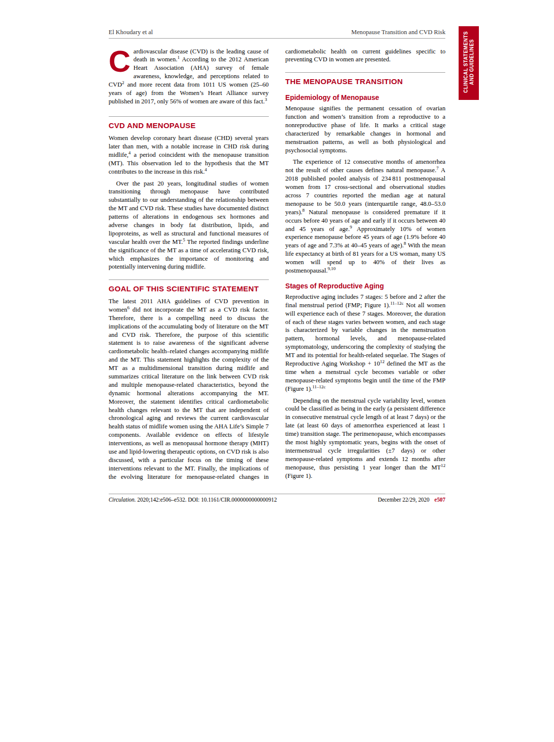El Khoudary et al
Menopause Transition and CVD Risk
CLINICAL STATEMENTS
AND GUIDELINES
Cardiovascular disease (CVD) is the leading cause of death in women.1 According to the 2012 American Heart Association (AHA) survey of female awareness, knowledge, and perceptions related to CVD2 and more recent data from 1011 US women (25–60 years of age) from the Women’s Heart Alliance survey published in 2017, only 56% of women are aware of this fact.3
CVD and Menopause
Women develop coronary heart disease (CHD) several years later than men, with a notable increase in CHD risk during midlife,4 a period coincident with the menopause transition (MT). This observation led to the hypothesis that the MT contributes to the increase in this risk.4
Over the past 20 years, longitudinal studies of women transitioning through menopause have contributed substantially to our understanding of the relationship between the MT and CVD risk. These studies have documented distinct patterns of alterations in endogenous sex hormones and adverse changes in body fat distribution, lipids, and lipoproteins, as well as structural and functional measures of vascular health over the MT.5 The reported findings underline the significance of the MT as a time of accelerating CVD risk, which emphasizes the importance of monitoring and potentially intervening during midlife.
Goal of This Scientific Statement
The latest 2011 AHA guidelines of CVD prevention in women6 did not incorporate the MT as a CVD risk factor. Therefore, there is a compelling need to discuss the implications of the accumulating body of literature on the MT and CVD risk. Therefore, the purpose of this scientific statement is to raise awareness of the significant adverse cardiometabolic health–related changes accompanying midlife and the MT. This statement highlights the complexity of the MT as a multidimensional transition during midlife and summarizes critical literature on the link between CVD risk and multiple menopause-related characteristics, beyond the dynamic hormonal alterations accompanying the MT. Moreover, the statement identifies critical cardiometabolic health changes relevant to the MT that are independent of chronological aging and reviews the current cardiovascular health status of midlife women using the AHA Life’s Simple 7 components. Available evidence on effects of lifestyle interventions, as well as menopausal hormone therapy (MHT) use and lipid-lowering therapeutic options, on CVD risk is also discussed, with a particular focus on the timing of these interventions relevant to the MT. Finally, the implications of the evolving literature for menopause-related changes in cardiometabolic health on current guidelines specific to preventing CVD in women are presented.
The Menopause Transition
Epidemiology of Menopause
Menopause signifies the permanent cessation of ovarian function and women’s transition from a reproductive to a nonreproductive phase of life. It marks a critical stage characterized by remarkable changes in hormonal and menstruation patterns, as well as both physiological and psychosocial symptoms.
The experience of 12 consecutive months of amenorrhea not the result of other causes defines natural menopause.7 A 2018 published pooled analysis of 234 811 postmenopausal women from 17 cross-sectional and observational studies across 7 countries reported the median age at natural menopause to be 50.0 years (interquartile range, 48.0–53.0 years).8 Natural menopause is considered premature if it occurs before 40 years of age and early if it occurs between 40 and 45 years of age.9 Approximately 10% of women experience menopause before 45 years of age (1.9% before 40 years of age and 7.3% at 40–45 years of age).8 With the mean life expectancy at birth of 81 years for a US woman, many US women will spend up to 40% of their lives as postmenopausal.9,10
Stages of Reproductive Aging
Reproductive aging includes 7 stages: 5 before and 2 after the final menstrual period (FMP; Figure 1).11–12c Not all women will experience each of these 7 stages. Moreover, the duration of each of these stages varies between women, and each stage is characterized by variable changes in the menstruation pattern, hormonal levels, and menopause-related symptomatology, underscoring the complexity of studying the MT and its potential for health-related sequelae. The Stages of Reproductive Aging Workshop + 1012 defined the MT as the time when a menstrual cycle becomes variable or other menopause-related symptoms begin until the time of the FMP (Figure 1).11–12c
Depending on the menstrual cycle variability level, women could be classified as being in the early (a persistent difference in consecutive menstrual cycle length of at least 7 days) or the late (at least 60 days of amenorrhea experienced at least 1 time) transition stage. The perimenopause, which encompasses the most highly symptomatic years, begins with the onset of intermenstrual cycle irregularities (±7 days) or other menopause-related symptoms and extends 12 months after menopause, thus persisting 1 year longer than the MT12 (Figure 1).
Circulation. 2020;142:e506–e532. DOI: 10.1161/CIR.0000000000000912
December 22/29, 2020e507